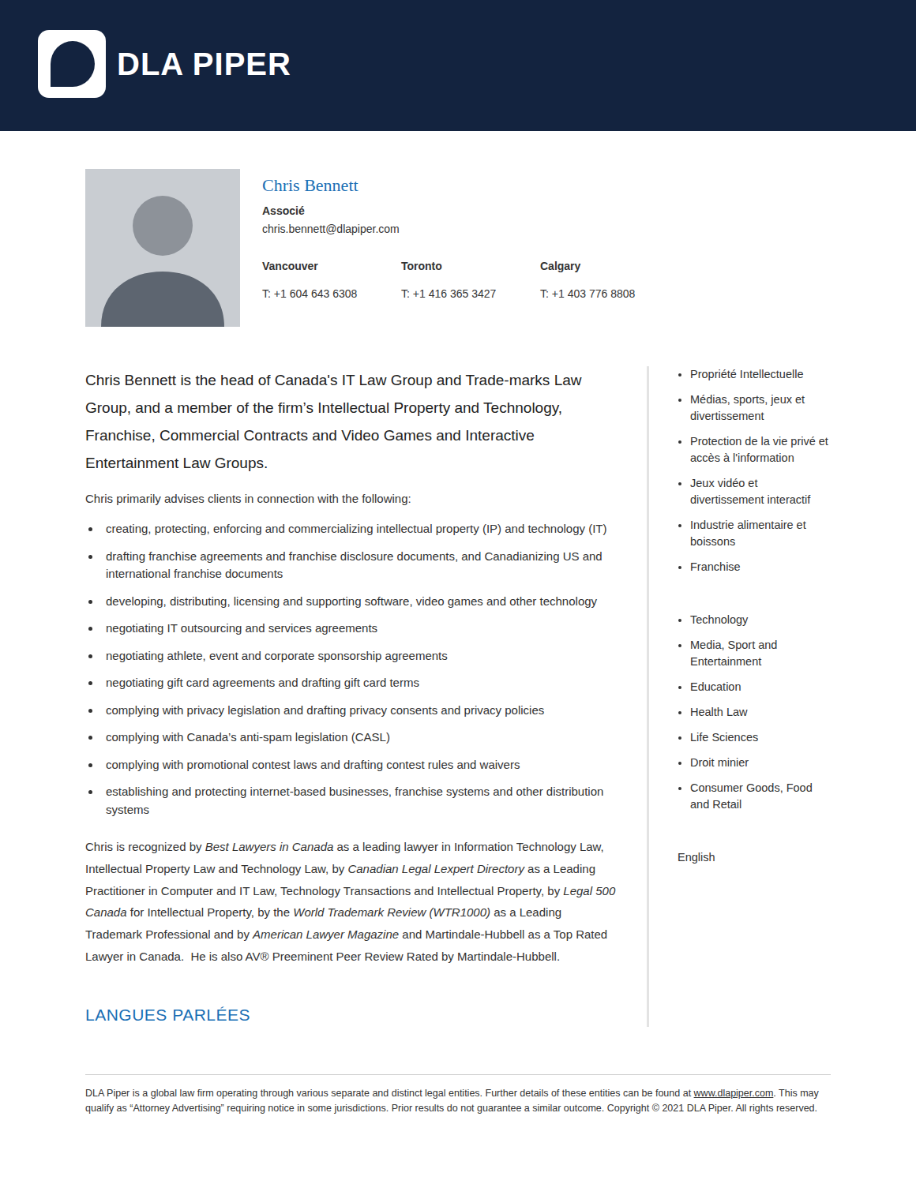DLA PIPER
Chris Bennett
Associé
chris.bennett@dlapiper.com
Vancouver
T: +1 604 643 6308
Toronto
T: +1 416 365 3427
Calgary
T: +1 403 776 8808
Chris Bennett is the head of Canada's IT Law Group and Trade-marks Law Group, and a member of the firm’s Intellectual Property and Technology, Franchise, Commercial Contracts and Video Games and Interactive Entertainment Law Groups.
Chris primarily advises clients in connection with the following:
creating, protecting, enforcing and commercializing intellectual property (IP) and technology (IT)
drafting franchise agreements and franchise disclosure documents, and Canadianizing US and international franchise documents
developing, distributing, licensing and supporting software, video games and other technology
negotiating IT outsourcing and services agreements
negotiating athlete, event and corporate sponsorship agreements
negotiating gift card agreements and drafting gift card terms
complying with privacy legislation and drafting privacy consents and privacy policies
complying with Canada’s anti-spam legislation (CASL)
complying with promotional contest laws and drafting contest rules and waivers
establishing and protecting internet-based businesses, franchise systems and other distribution systems
Chris is recognized by Best Lawyers in Canada as a leading lawyer in Information Technology Law, Intellectual Property Law and Technology Law, by Canadian Legal Lexpert Directory as a Leading Practitioner in Computer and IT Law, Technology Transactions and Intellectual Property, by Legal 500 Canada for Intellectual Property, by the World Trademark Review (WTR1000) as a Leading Trademark Professional and by American Lawyer Magazine and Martindale-Hubbell as a Top Rated Lawyer in Canada. He is also AV® Preeminent Peer Review Rated by Martindale-Hubbell.
LANGUES PARLÉES
Propriété Intellectuelle
Médias, sports, jeux et divertissement
Protection de la vie privé et accès à l'information
Jeux vidéo et divertissement interactif
Industrie alimentaire et boissons
Franchise
Technology
Media, Sport and Entertainment
Education
Health Law
Life Sciences
Droit minier
Consumer Goods, Food and Retail
English
DLA Piper is a global law firm operating through various separate and distinct legal entities. Further details of these entities can be found at www.dlapiper.com. This may qualify as “Attorney Advertising” requiring notice in some jurisdictions. Prior results do not guarantee a similar outcome. Copyright © 2021 DLA Piper. All rights reserved.